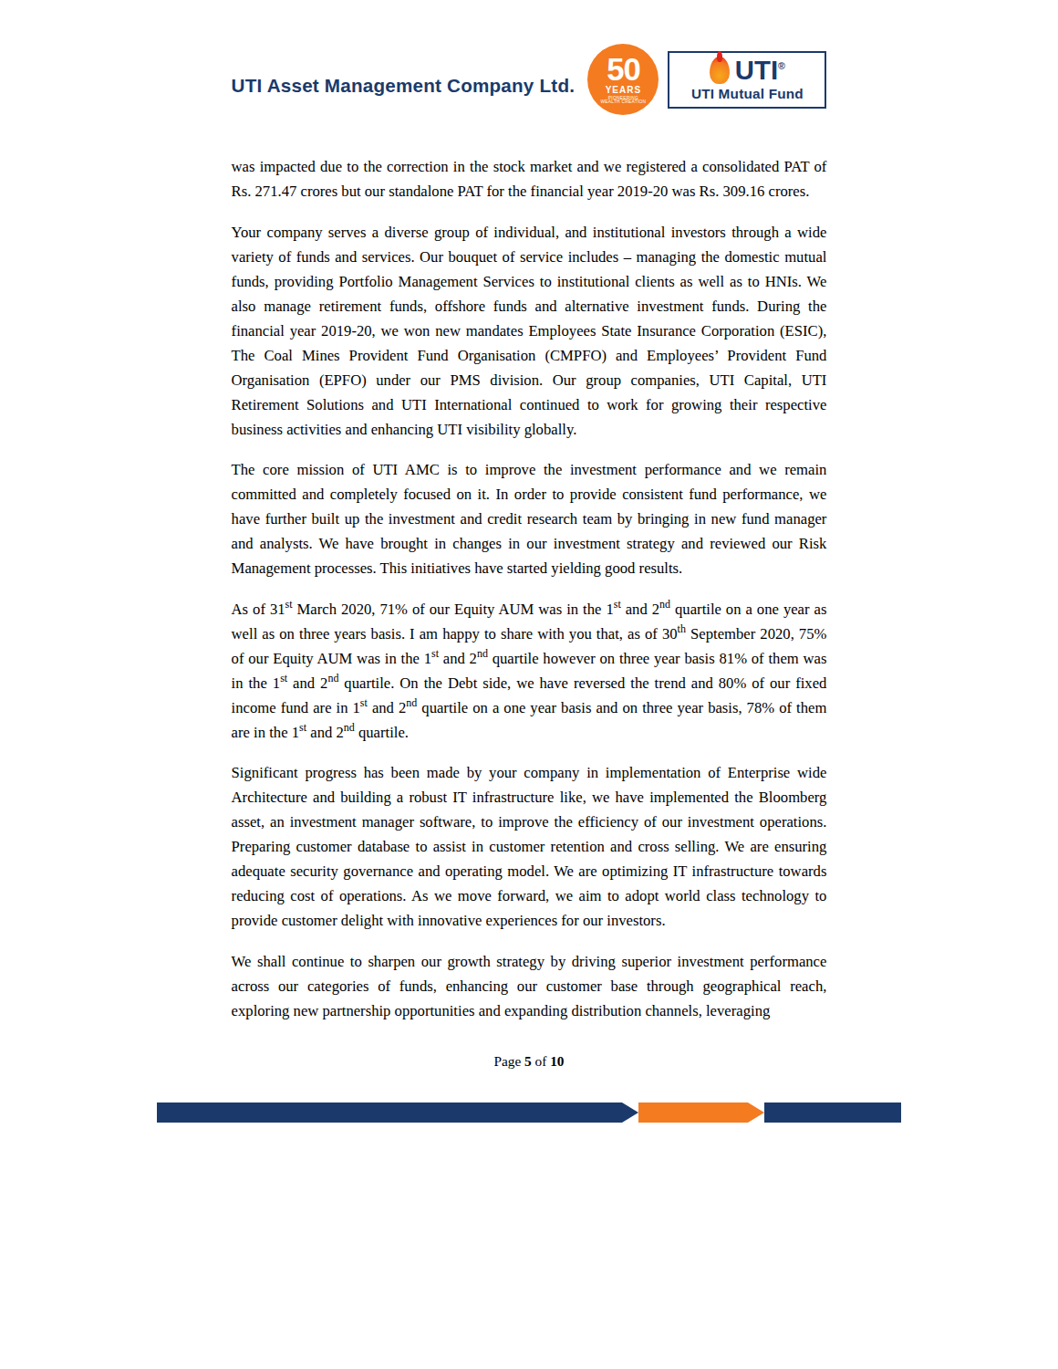UTI Asset Management Company Ltd.
50 YEARS Pioneering
Wealth Creation
UTI®
UTI Mutual Fund
was impacted due to the correction in the stock market and we registered a consolidated PAT of Rs. 271.47 crores but our standalone PAT for the financial year 2019-20 was Rs. 309.16 crores.
Your company serves a diverse group of individual, and institutional investors through a wide variety of funds and services. Our bouquet of service includes – managing the domestic mutual funds, providing Portfolio Management Services to institutional clients as well as to HNIs. We also manage retirement funds, offshore funds and alternative investment funds. During the financial year 2019-20, we won new mandates Employees State Insurance Corporation (ESIC), The Coal Mines Provident Fund Organisation (CMPFO) and Employees’ Provident Fund Organisation (EPFO) under our PMS division. Our group companies, UTI Capital, UTI Retirement Solutions and UTI International continued to work for growing their respective business activities and enhancing UTI visibility globally.
The core mission of UTI AMC is to improve the investment performance and we remain committed and completely focused on it. In order to provide consistent fund performance, we have further built up the investment and credit research team by bringing in new fund manager and analysts. We have brought in changes in our investment strategy and reviewed our Risk Management processes. This initiatives have started yielding good results.
As of 31st March 2020, 71% of our Equity AUM was in the 1st and 2nd quartile on a one year as well as on three years basis. I am happy to share with you that, as of 30th September 2020, 75% of our Equity AUM was in the 1st and 2nd quartile however on three year basis 81% of them was in the 1st and 2nd quartile. On the Debt side, we have reversed the trend and 80% of our fixed income fund are in 1st and 2nd quartile on a one year basis and on three year basis, 78% of them are in the 1st and 2nd quartile.
Significant progress has been made by your company in implementation of Enterprise wide Architecture and building a robust IT infrastructure like, we have implemented the Bloomberg asset, an investment manager software, to improve the efficiency of our investment operations. Preparing customer database to assist in customer retention and cross selling. We are ensuring adequate security governance and operating model. We are optimizing IT infrastructure towards reducing cost of operations. As we move forward, we aim to adopt world class technology to provide customer delight with innovative experiences for our investors.
We shall continue to sharpen our growth strategy by driving superior investment performance across our categories of funds, enhancing our customer base through geographical reach, exploring new partnership opportunities and expanding distribution channels, leveraging
Page 5 of 10